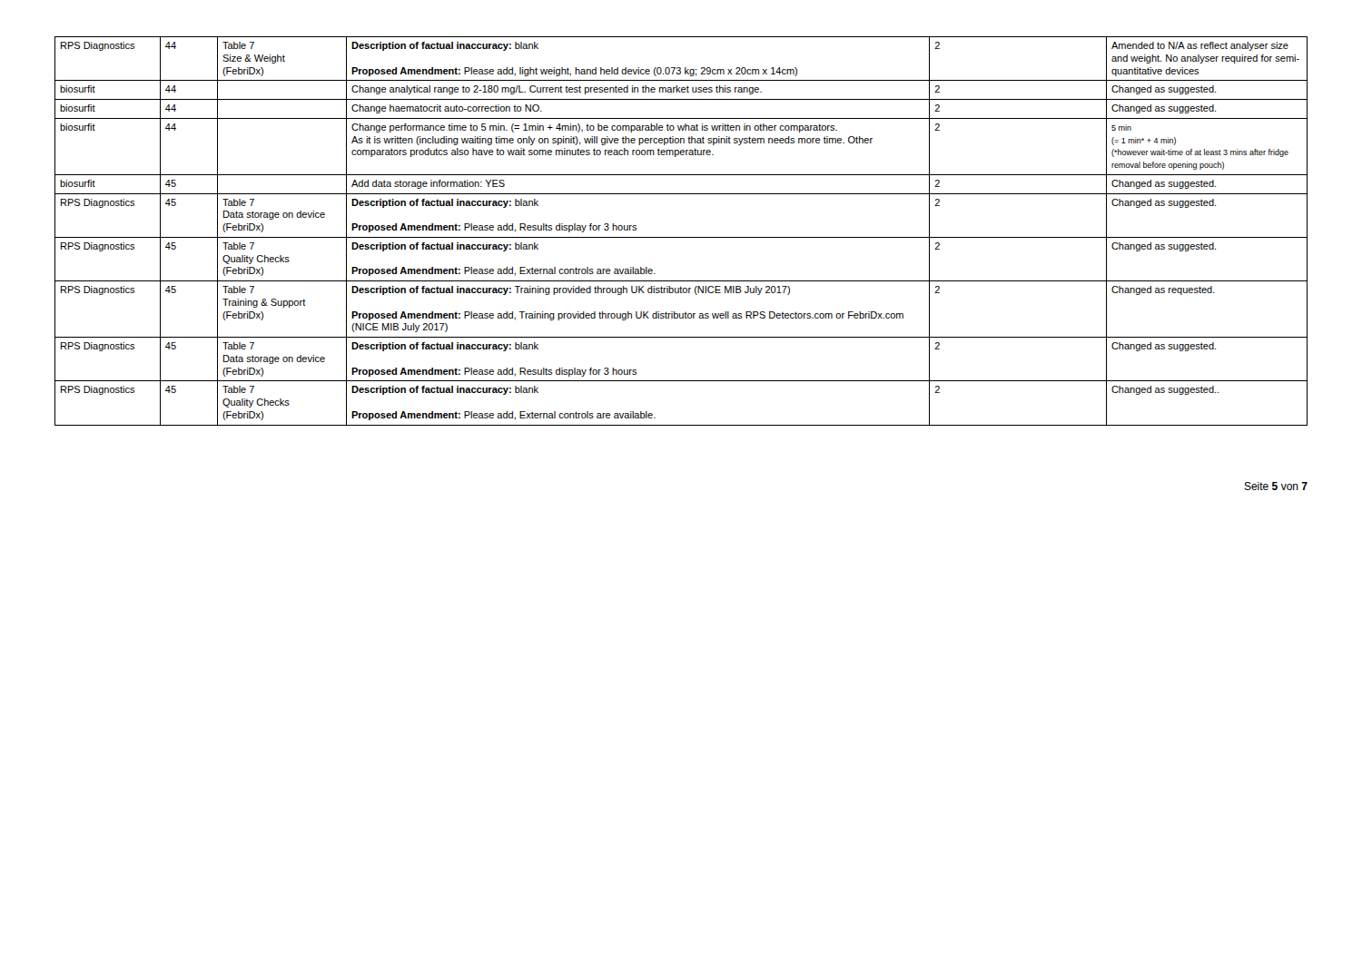| RPS Diagnostics | 44 | Table 7 Size & Weight (FebriDx) | Description of factual inaccuracy: blank Proposed Amendment: Please add, light weight, hand held device (0.073 kg; 29cm x 20cm x 14cm) | 2 | Amended to N/A as reflect analyser size and weight. No analyser required for semi-quantitative devices |
| biosurfit | 44 | | Change analytical range to 2-180 mg/L. Current test presented in the market uses this range. | 2 | Changed as suggested. |
| biosurfit | 44 | | Change haematocrit auto-correction to NO. | 2 | Changed as suggested. |
| biosurfit | 44 | | Change performance time to 5 min. (= 1min + 4min), to be comparable to what is written in other comparators. As it is written (including waiting time only on spinit), will give the perception that spinit system needs more time. Other comparators produtcs also have to wait some minutes to reach room temperature. | 2 | 5 min (= 1 min* + 4 min) (*however wait-time of at least 3 mins after fridge removal before opening pouch) |
| biosurfit | 45 | | Add data storage information: YES | 2 | Changed as suggested. |
| RPS Diagnostics | 45 | Table 7 Data storage on device (FebriDx) | Description of factual inaccuracy: blank Proposed Amendment: Please add, Results display for 3 hours | 2 | Changed as suggested. |
| RPS Diagnostics | 45 | Table 7 Quality Checks (FebriDx) | Description of factual inaccuracy: blank Proposed Amendment: Please add, External controls are available. | 2 | Changed as suggested. |
| RPS Diagnostics | 45 | Table 7 Training & Support (FebriDx) | Description of factual inaccuracy: Training provided through UK distributor (NICE MIB July 2017) Proposed Amendment: Please add, Training provided through UK distributor as well as RPS Detectors.com or FebriDx.com (NICE MIB July 2017) | 2 | Changed as requested. |
| RPS Diagnostics | 45 | Table 7 Data storage on device (FebriDx) | Description of factual inaccuracy: blank Proposed Amendment: Please add, Results display for 3 hours | 2 | Changed as suggested. |
| RPS Diagnostics | 45 | Table 7 Quality Checks (FebriDx) | Description of factual inaccuracy: blank Proposed Amendment: Please add, External controls are available. | 2 | Changed as suggested.. |
Seite 5 von 7